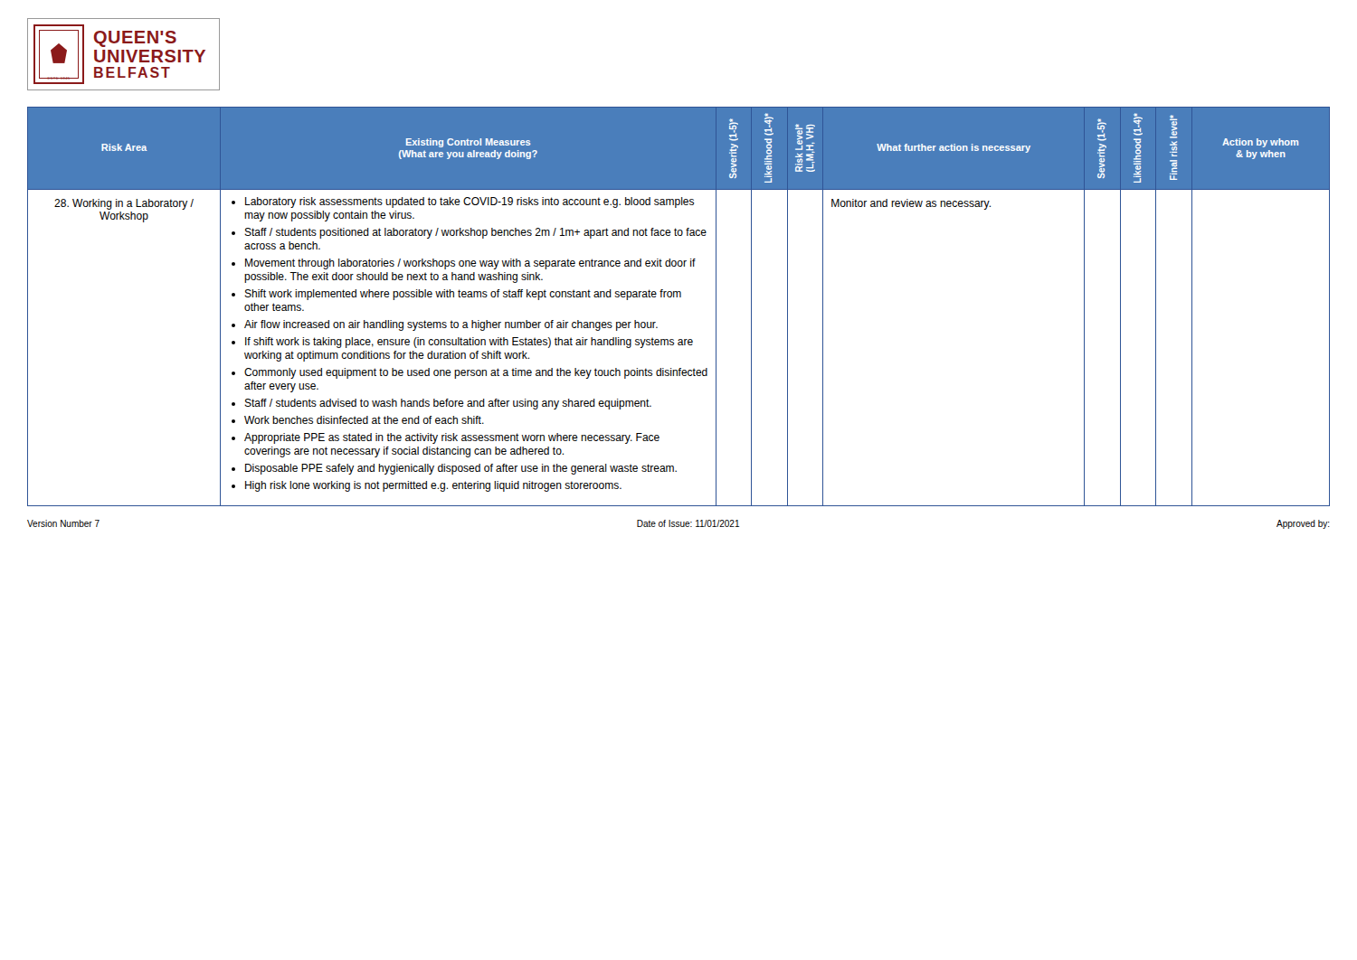ESTD 1845
QUEEN'S
UNIVERSITY
BELFAST
| Risk Area | Existing Control Measures (What are you already doing? | Severity (1-5)* | Likelihood (1-4)* | Risk Level* (L,M,H, VH) | What further action is necessary | Severity (1-5)* | Likelihood (1-4)* | Final risk level* | Action by whom & by when |
| --- | --- | --- | --- | --- | --- | --- | --- | --- | --- |
| 28. Working in a Laboratory / Workshop | Laboratory risk assessments updated to take COVID-19 risks into account e.g. blood samples may now possibly contain the virus. Staff / students positioned at laboratory / workshop benches 2m / 1m+ apart and not face to face across a bench. Movement through laboratories / workshops one way with a separate entrance and exit door if possible. The exit door should be next to a hand washing sink. Shift work implemented where possible with teams of staff kept constant and separate from other teams. Air flow increased on air handling systems to a higher number of air changes per hour. If shift work is taking place, ensure (in consultation with Estates) that air handling systems are working at optimum conditions for the duration of shift work. Commonly used equipment to be used one person at a time and the key touch points disinfected after every use. Staff / students advised to wash hands before and after using any shared equipment. Work benches disinfected at the end of each shift. Appropriate PPE as stated in the activity risk assessment worn where necessary. Face coverings are not necessary if social distancing can be adhered to. Disposable PPE safely and hygienically disposed of after use in the general waste stream. High risk lone working is not permitted e.g. entering liquid nitrogen storerooms. | | | | Monitor and review as necessary. | | | | |
Version Number 7
Date of Issue: 11/01/2021
Approved by: